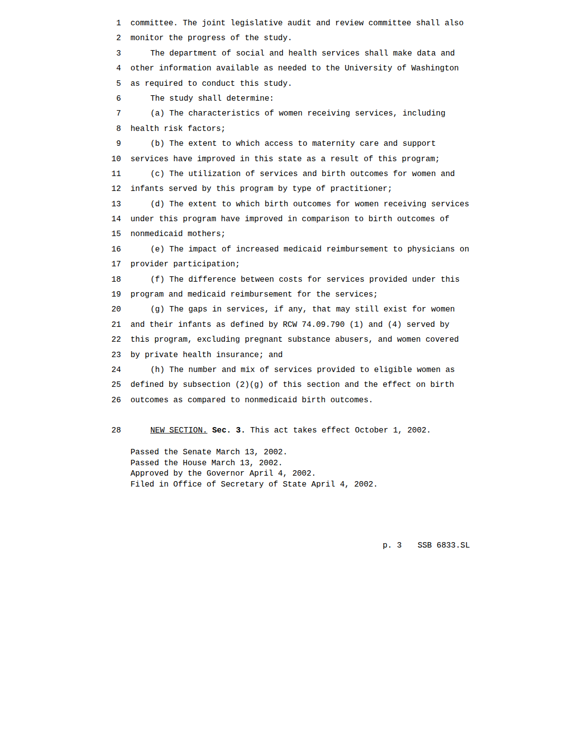committee. The joint legislative audit and review committee shall also
monitor the progress of the study.
The department of social and health services shall make data and
other information available as needed to the University of Washington
as required to conduct this study.
The study shall determine:
(a) The characteristics of women receiving services, including
health risk factors;
(b) The extent to which access to maternity care and support
services have improved in this state as a result of this program;
(c) The utilization of services and birth outcomes for women and
infants served by this program by type of practitioner;
(d) The extent to which birth outcomes for women receiving services
under this program have improved in comparison to birth outcomes of
nonmedicaid mothers;
(e) The impact of increased medicaid reimbursement to physicians on
provider participation;
(f) The difference between costs for services provided under this
program and medicaid reimbursement for the services;
(g) The gaps in services, if any, that may still exist for women
and their infants as defined by RCW 74.09.790 (1) and (4) served by
this program, excluding pregnant substance abusers, and women covered
by private health insurance; and
(h) The number and mix of services provided to eligible women as
defined by subsection (2)(g) of this section and the effect on birth
outcomes as compared to nonmedicaid birth outcomes.
NEW SECTION. Sec. 3. This act takes effect October 1, 2002.
Passed the Senate March 13, 2002.
Passed the House March 13, 2002.
Approved by the Governor April 4, 2002.
Filed in Office of Secretary of State April 4, 2002.
p. 3 SSB 6833.SL